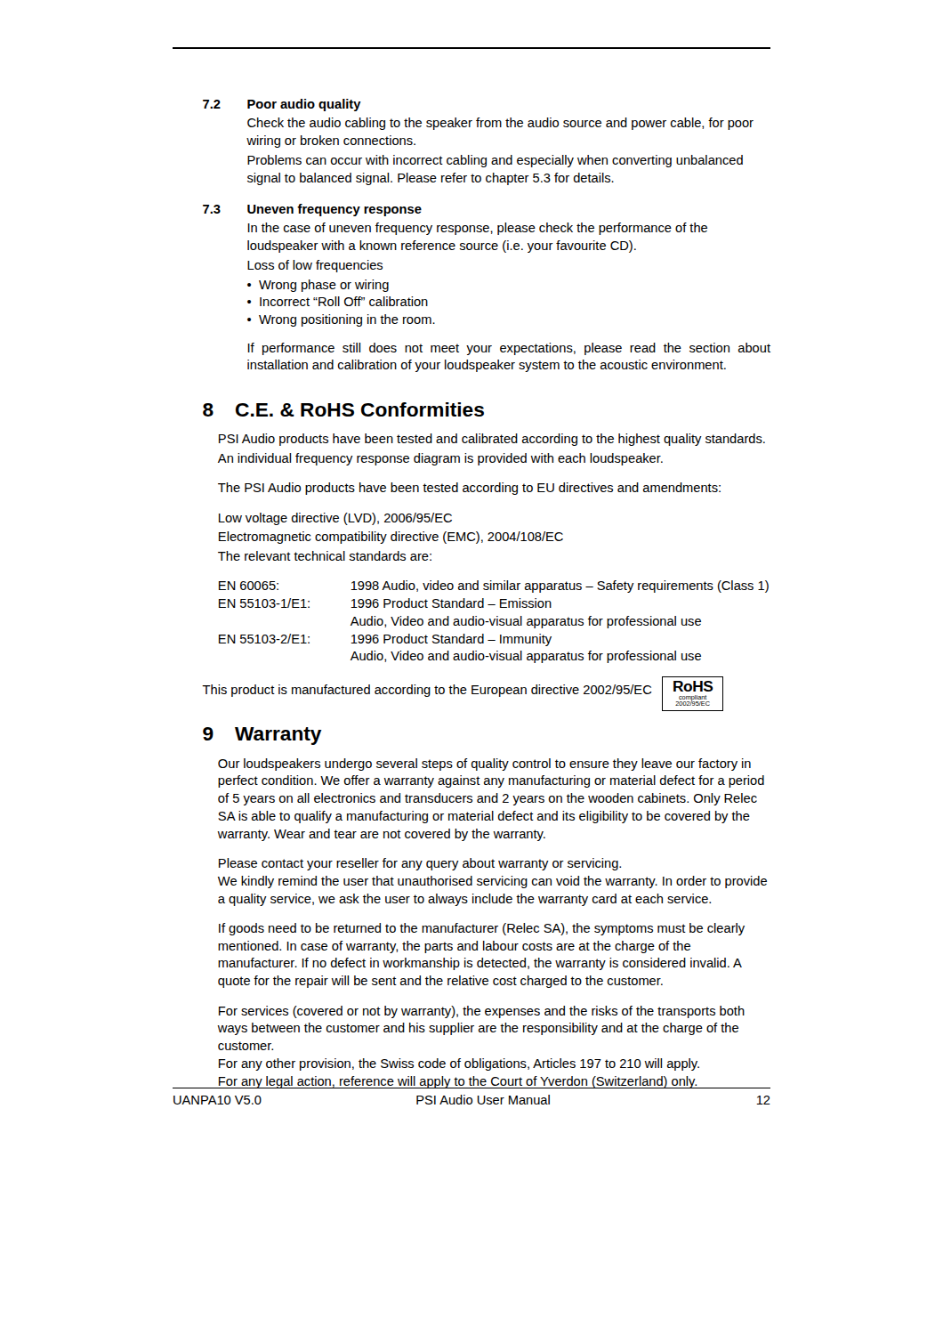7.2 Poor audio quality
Check the audio cabling to the speaker from the audio source and power cable, for poor wiring or broken connections.
Problems can occur with incorrect cabling and especially when converting unbalanced signal to balanced signal. Please refer to chapter 5.3 for details.
7.3 Uneven frequency response
In the case of uneven frequency response, please check the performance of the loudspeaker with a known reference source (i.e. your favourite CD).
Loss of low frequencies
Wrong phase or wiring
Incorrect “Roll Off” calibration
Wrong positioning in the room.
If performance still does not meet your expectations, please read the section about installation and calibration of your loudspeaker system to the acoustic environment.
8 C.E. & RoHS Conformities
PSI Audio products have been tested and calibrated according to the highest quality standards.
An individual frequency response diagram is provided with each loudspeaker.
The PSI Audio products have been tested according to EU directives and amendments:
Low voltage directive (LVD), 2006/95/EC
Electromagnetic compatibility directive (EMC), 2004/108/EC
The relevant technical standards are:
| EN 60065: | 1998 Audio, video and similar apparatus – Safety requirements (Class 1) |
| EN 55103-1/E1: | 1996 Product Standard – Emission |
| | Audio, Video and audio-visual apparatus for professional use |
| EN 55103-2/E1: | 1996 Product Standard – Immunity |
| | Audio, Video and audio-visual apparatus for professional use |
RoHS
compliant
2002/95/EC
This product is manufactured according to the European directive 2002/95/EC
9 Warranty
Our loudspeakers undergo several steps of quality control to ensure they leave our factory in perfect condition. We offer a warranty against any manufacturing or material defect for a period of 5 years on all electronics and transducers and 2 years on the wooden cabinets. Only Relec SA is able to qualify a manufacturing or material defect and its eligibility to be covered by the warranty. Wear and tear are not covered by the warranty.
Please contact your reseller for any query about warranty or servicing.
We kindly remind the user that unauthorised servicing can void the warranty. In order to provide a quality service, we ask the user to always include the warranty card at each service.
If goods need to be returned to the manufacturer (Relec SA), the symptoms must be clearly mentioned. In case of warranty, the parts and labour costs are at the charge of the manufacturer. If no defect in workmanship is detected, the warranty is considered invalid. A quote for the repair will be sent and the relative cost charged to the customer.
For services (covered or not by warranty), the expenses and the risks of the transports both ways between the customer and his supplier are the responsibility and at the charge of the customer.
For any other provision, the Swiss code of obligations, Articles 197 to 210 will apply.
For any legal action, reference will apply to the Court of Yverdon (Switzerland) only.
UANPA10 V5.0
PSI Audio User Manual
12